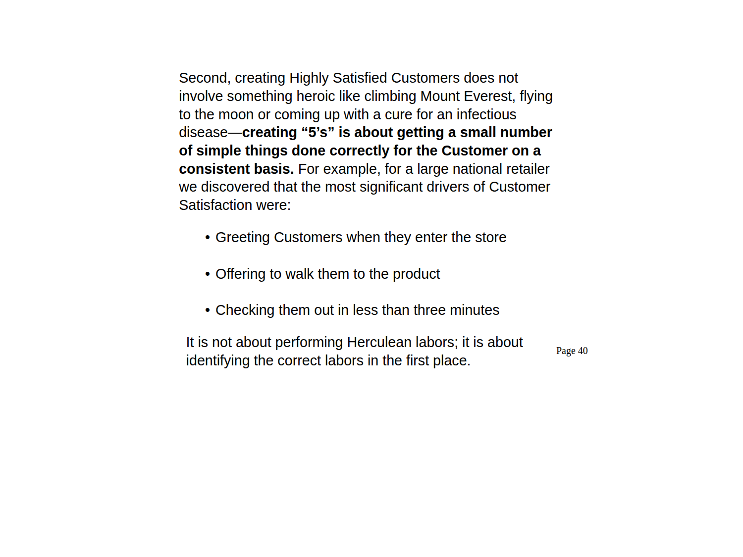Second, creating Highly Satisfied Customers does not involve something heroic like climbing Mount Everest, flying to the moon or coming up with a cure for an infectious disease—creating “5’s” is about getting a small number of simple things done correctly for the Customer on a consistent basis. For example, for a large national retailer we discovered that the most significant drivers of Customer Satisfaction were:
Greeting Customers when they enter the store
Offering to walk them to the product
Checking them out in less than three minutes
It is not about performing Herculean labors; it is about identifying the correct labors in the first place.
Page 40